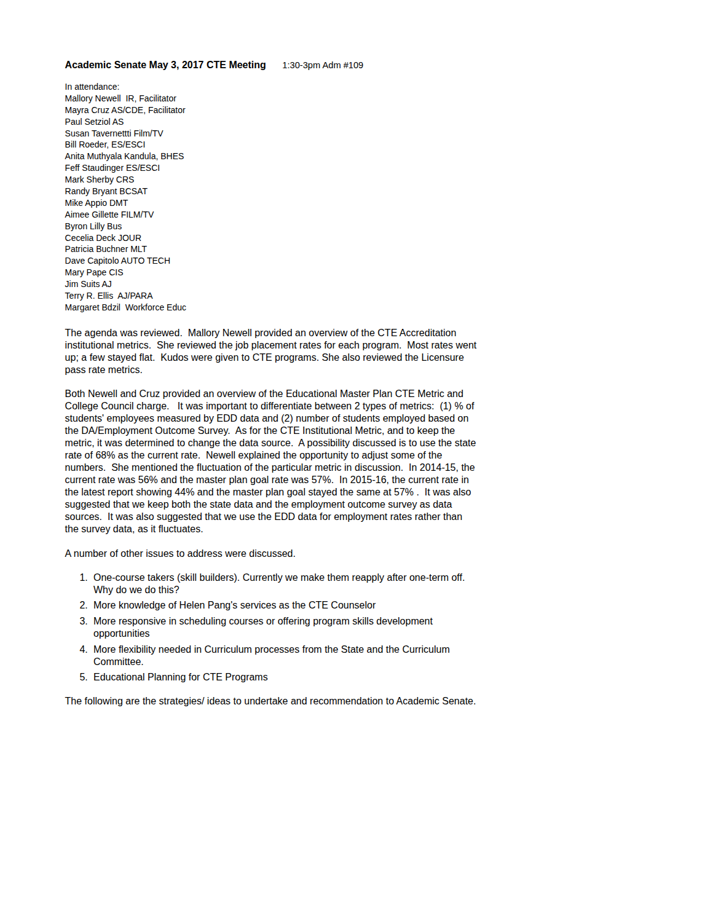Academic Senate May 3, 2017 CTE Meeting 1:30-3pm Adm #109
In attendance:
Mallory Newell IR, Facilitator
Mayra Cruz AS/CDE, Facilitator
Paul Setziol AS
Susan Tavernettti Film/TV
Bill Roeder, ES/ESCI
Anita Muthyala Kandula, BHES
Feff Staudinger ES/ESCI
Mark Sherby CRS
Randy Bryant BCSAT
Mike Appio DMT
Aimee Gillette FILM/TV
Byron Lilly Bus
Cecelia Deck JOUR
Patricia Buchner MLT
Dave Capitolo AUTO TECH
Mary Pape CIS
Jim Suits AJ
Terry R. Ellis AJ/PARA
Margaret Bdzil Workforce Educ
The agenda was reviewed. Mallory Newell provided an overview of the CTE Accreditation institutional metrics. She reviewed the job placement rates for each program. Most rates went up; a few stayed flat. Kudos were given to CTE programs. She also reviewed the Licensure pass rate metrics.
Both Newell and Cruz provided an overview of the Educational Master Plan CTE Metric and College Council charge. It was important to differentiate between 2 types of metrics: (1) % of students' employees measured by EDD data and (2) number of students employed based on the DA/Employment Outcome Survey. As for the CTE Institutional Metric, and to keep the metric, it was determined to change the data source. A possibility discussed is to use the state rate of 68% as the current rate. Newell explained the opportunity to adjust some of the numbers. She mentioned the fluctuation of the particular metric in discussion. In 2014-15, the current rate was 56% and the master plan goal rate was 57%. In 2015-16, the current rate in the latest report showing 44% and the master plan goal stayed the same at 57% . It was also suggested that we keep both the state data and the employment outcome survey as data sources. It was also suggested that we use the EDD data for employment rates rather than the survey data, as it fluctuates.
A number of other issues to address were discussed.
One-course takers (skill builders). Currently we make them reapply after one-term off. Why do we do this?
More knowledge of Helen Pang's services as the CTE Counselor
More responsive in scheduling courses or offering program skills development opportunities
More flexibility needed in Curriculum processes from the State and the Curriculum Committee.
Educational Planning for CTE Programs
The following are the strategies/ ideas to undertake and recommendation to Academic Senate.